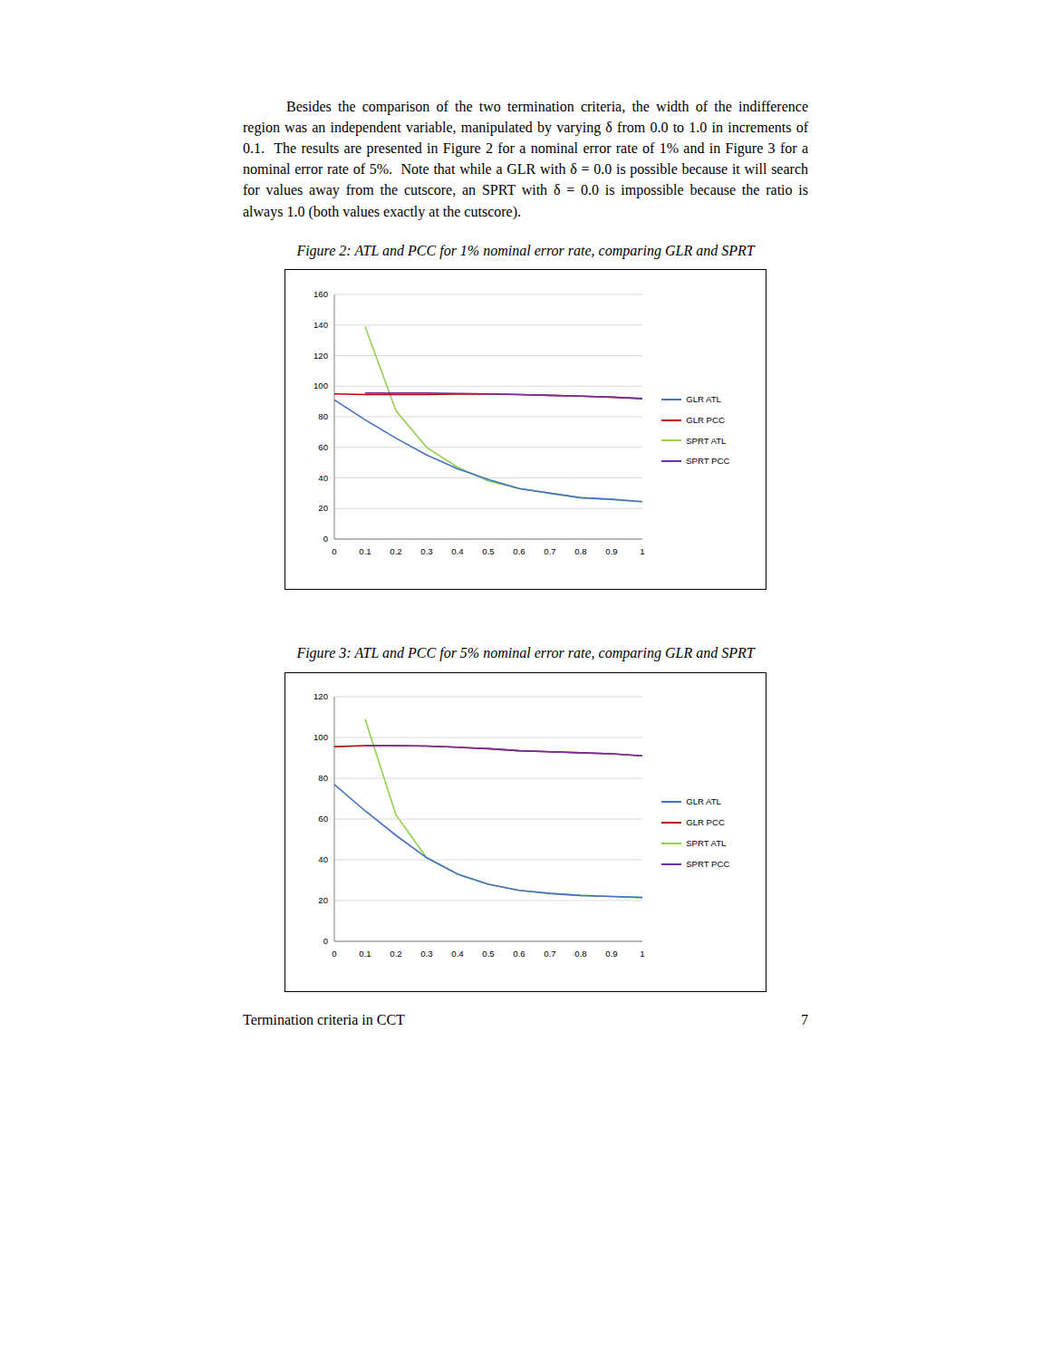Besides the comparison of the two termination criteria, the width of the indifference region was an independent variable, manipulated by varying δ from 0.0 to 1.0 in increments of 0.1. The results are presented in Figure 2 for a nominal error rate of 1% and in Figure 3 for a nominal error rate of 5%. Note that while a GLR with δ = 0.0 is possible because it will search for values away from the cutscore, an SPRT with δ = 0.0 is impossible because the ratio is always 1.0 (both values exactly at the cutscore).
Figure 2: ATL and PCC for 1% nominal error rate, comparing GLR and SPRT
160 140 120 100 80 60 40 20 0 0 0.1 0.2 0.3 0.4 0.5 0.6 0.7 0.8 0.9 1
GLR ATL
GLR PCC
SPRT ATL
SPRT PCC
Figure 3: ATL and PCC for 5% nominal error rate, comparing GLR and SPRT
120 100 80 60 40 20 0 0 0.1 0.2 0.3 0.4 0.5 0.6 0.7 0.8 0.9 1
GLR ATL
GLR PCC
SPRT ATL
SPRT PCC
Termination criteria in CCT
7